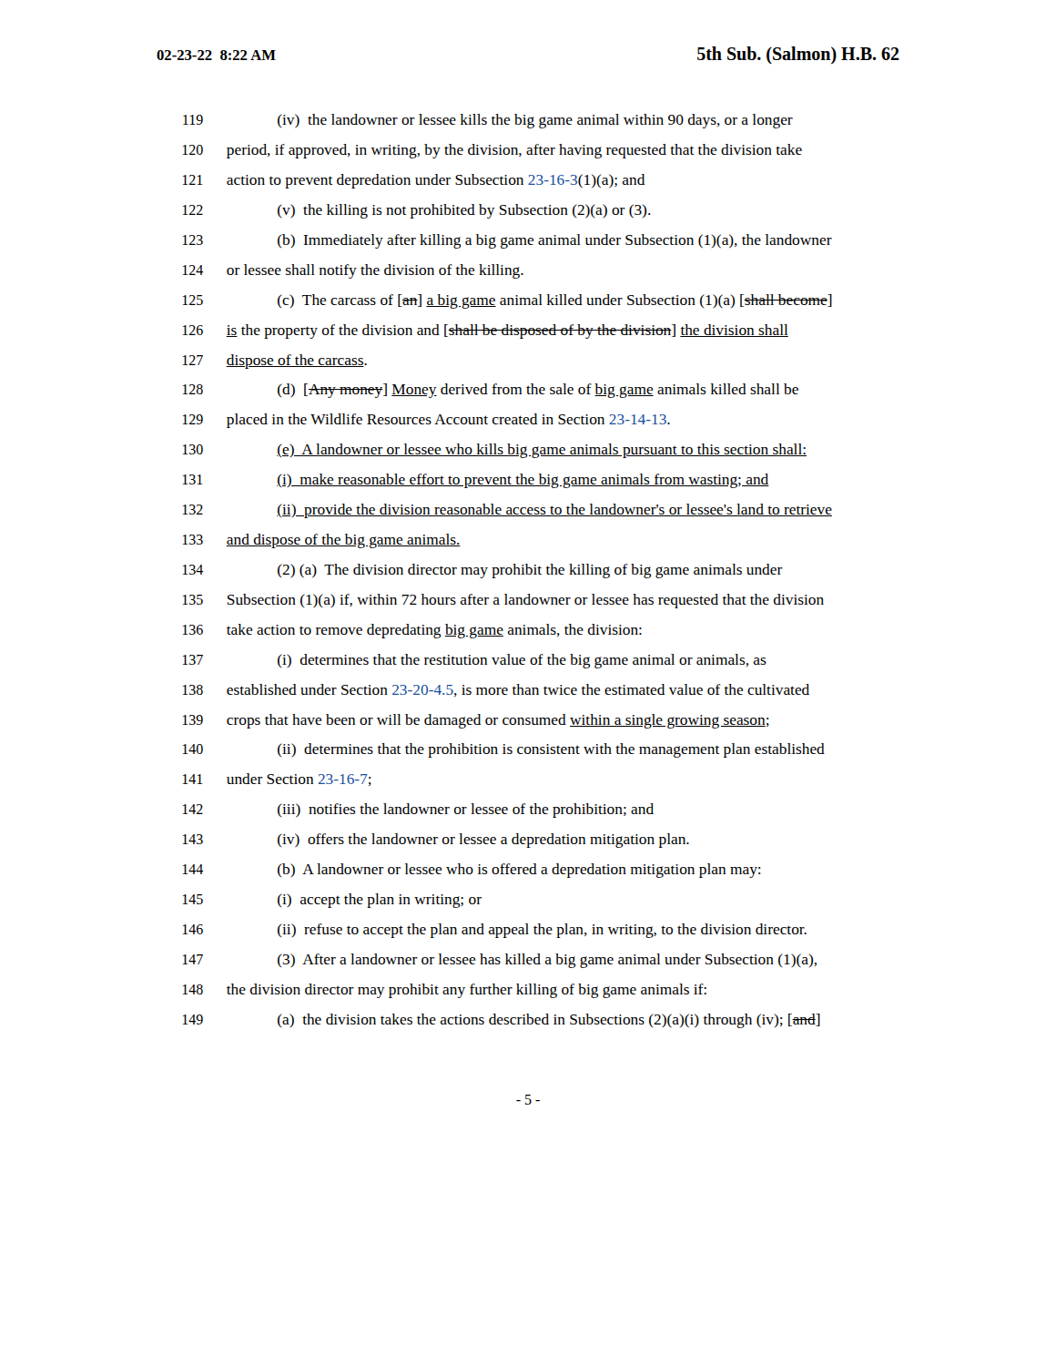02-23-22 8:22 AM 5th Sub. (Salmon) H.B. 62
119 (iv) the landowner or lessee kills the big game animal within 90 days, or a longer
120 period, if approved, in writing, by the division, after having requested that the division take
121 action to prevent depredation under Subsection 23-16-3(1)(a); and
122 (v) the killing is not prohibited by Subsection (2)(a) or (3).
123 (b) Immediately after killing a big game animal under Subsection (1)(a), the landowner
124 or lessee shall notify the division of the killing.
125 (c) The carcass of [an] a big game animal killed under Subsection (1)(a) [shall become]
126 is the property of the division and [shall be disposed of by the division] the division shall
127 dispose of the carcass.
128 (d) [Any money] Money derived from the sale of big game animals killed shall be
129 placed in the Wildlife Resources Account created in Section 23-14-13.
130 (e) A landowner or lessee who kills big game animals pursuant to this section shall:
131 (i) make reasonable effort to prevent the big game animals from wasting; and
132 (ii) provide the division reasonable access to the landowner's or lessee's land to retrieve
133 and dispose of the big game animals.
134 (2) (a) The division director may prohibit the killing of big game animals under
135 Subsection (1)(a) if, within 72 hours after a landowner or lessee has requested that the division
136 take action to remove depredating big game animals, the division:
137 (i) determines that the restitution value of the big game animal or animals, as
138 established under Section 23-20-4.5, is more than twice the estimated value of the cultivated
139 crops that have been or will be damaged or consumed within a single growing season;
140 (ii) determines that the prohibition is consistent with the management plan established
141 under Section 23-16-7;
142 (iii) notifies the landowner or lessee of the prohibition; and
143 (iv) offers the landowner or lessee a depredation mitigation plan.
144 (b) A landowner or lessee who is offered a depredation mitigation plan may:
145 (i) accept the plan in writing; or
146 (ii) refuse to accept the plan and appeal the plan, in writing, to the division director.
147 (3) After a landowner or lessee has killed a big game animal under Subsection (1)(a),
148 the division director may prohibit any further killing of big game animals if:
149 (a) the division takes the actions described in Subsections (2)(a)(i) through (iv); [and]
- 5 -